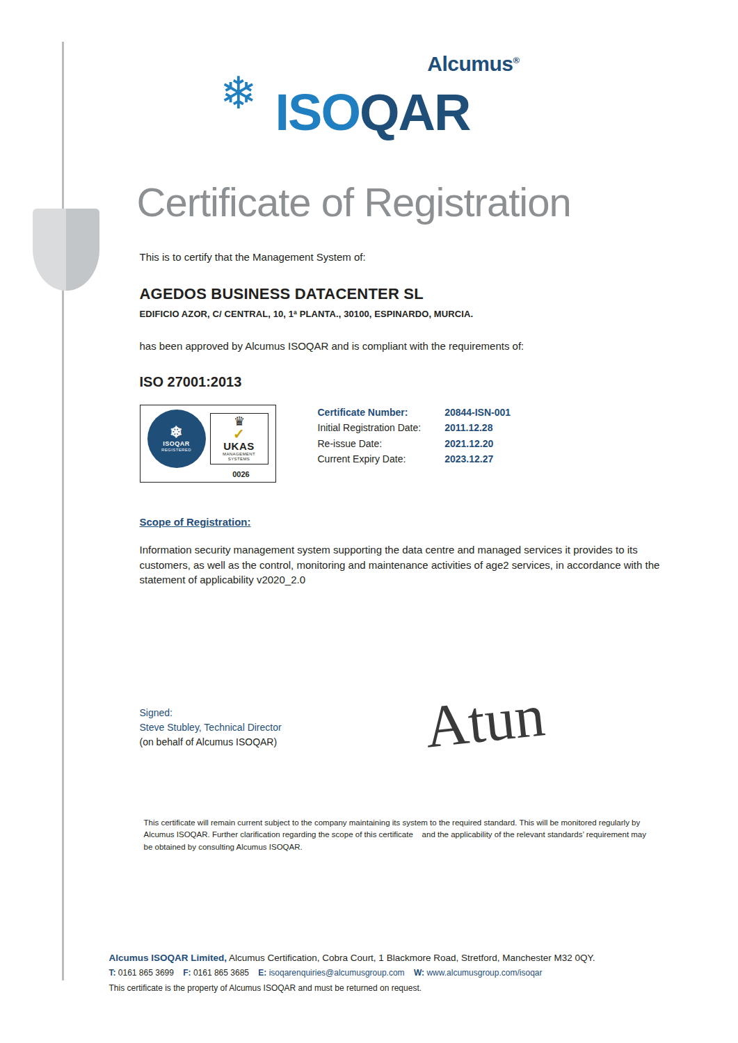Alcumus®
❄
ISOQAR
Certificate of Registration
This is to certify that the Management System of:
AGEDOS BUSINESS DATACENTER SL
EDIFICIO AZOR, C/ CENTRAL, 10, 1ª PLANTA., 30100, ESPINARDO, MURCIA.
has been approved by Alcumus ISOQAR and is compliant with the requirements of:
ISO 27001:2013
❄ ISOQAR REGISTERED
♛
✓
UKAS
MANAGEMENT
SYSTEMS
0026
| Certificate Number: | 20844-ISN-001 |
| Initial Registration Date: | 2011.12.28 |
| Re-issue Date: | 2021.12.20 |
| Current Expiry Date: | 2023.12.27 |
Scope of Registration:
Information security management system supporting the data centre and managed services it provides to its customers, as well as the control, monitoring and maintenance activities of age2 services, in accordance with the statement of applicability v2020_2.0
Signed:
Steve Stubley, Technical Director
(on behalf of Alcumus ISOQAR)
Atun
This certificate will remain current subject to the company maintaining its system to the required standard. This will be monitored regularly by Alcumus ISOQAR. Further clarification regarding the scope of this certificate and the applicability of the relevant standards’ requirement may be obtained by consulting Alcumus ISOQAR.
Alcumus ISOQAR Limited, Alcumus Certification, Cobra Court, 1 Blackmore Road, Stretford, Manchester M32 0QY.
T: 0161 865 3699 F: 0161 865 3685 E: isoqarenquiries@alcumusgroup.com W: www.alcumusgroup.com/isoqar
This certificate is the property of Alcumus ISOQAR and must be returned on request.